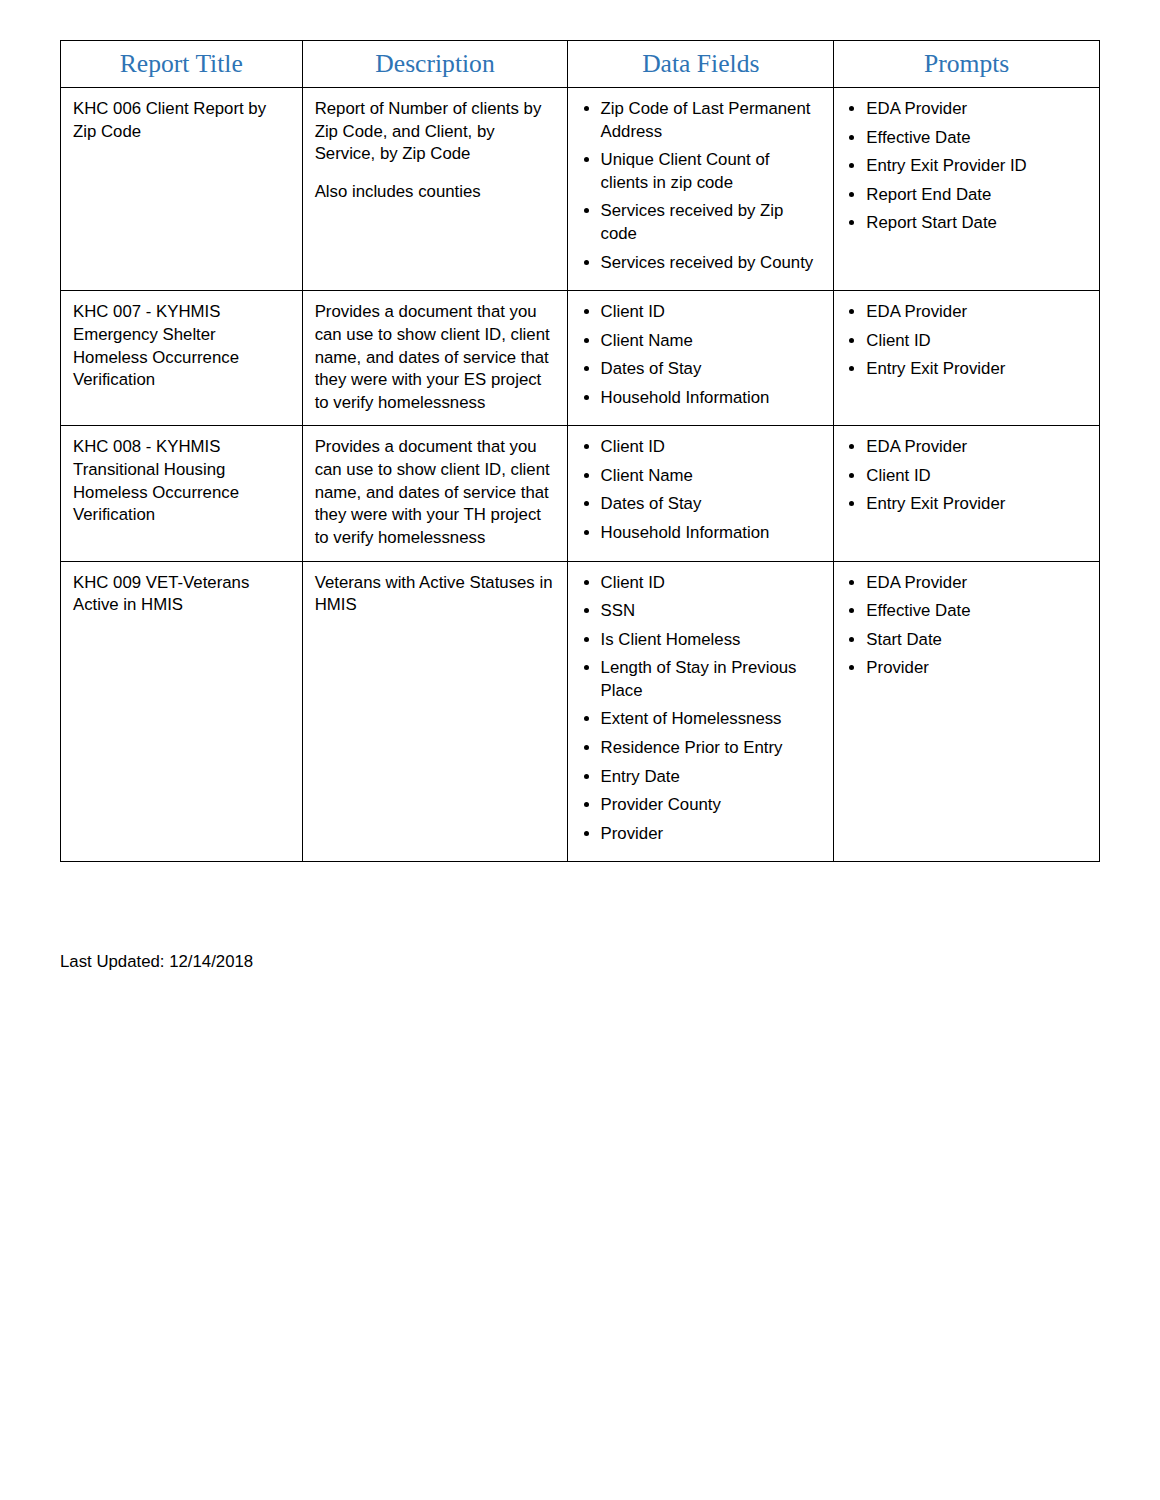| Report Title | Description | Data Fields | Prompts |
| --- | --- | --- | --- |
| KHC 006 Client Report by Zip Code | Report of Number of clients by Zip Code, and Client, by Service, by Zip Code Also includes counties | Zip Code of Last Permanent Address Unique Client Count of clients in zip code Services received by Zip code Services received by County | EDA Provider Effective Date Entry Exit Provider ID Report End Date Report Start Date |
| KHC 007 - KYHMIS Emergency Shelter Homeless Occurrence Verification | Provides a document that you can use to show client ID, client name, and dates of service that they were with your ES project to verify homelessness | Client ID Client Name Dates of Stay Household Information | EDA Provider Client ID Entry Exit Provider |
| KHC 008 - KYHMIS Transitional Housing Homeless Occurrence Verification | Provides a document that you can use to show client ID, client name, and dates of service that they were with your TH project to verify homelessness | Client ID Client Name Dates of Stay Household Information | EDA Provider Client ID Entry Exit Provider |
| KHC 009 VET-Veterans Active in HMIS | Veterans with Active Statuses in HMIS | Client ID SSN Is Client Homeless Length of Stay in Previous Place Extent of Homelessness Residence Prior to Entry Entry Date Provider County Provider | EDA Provider Effective Date Start Date Provider |
Last Updated: 12/14/2018